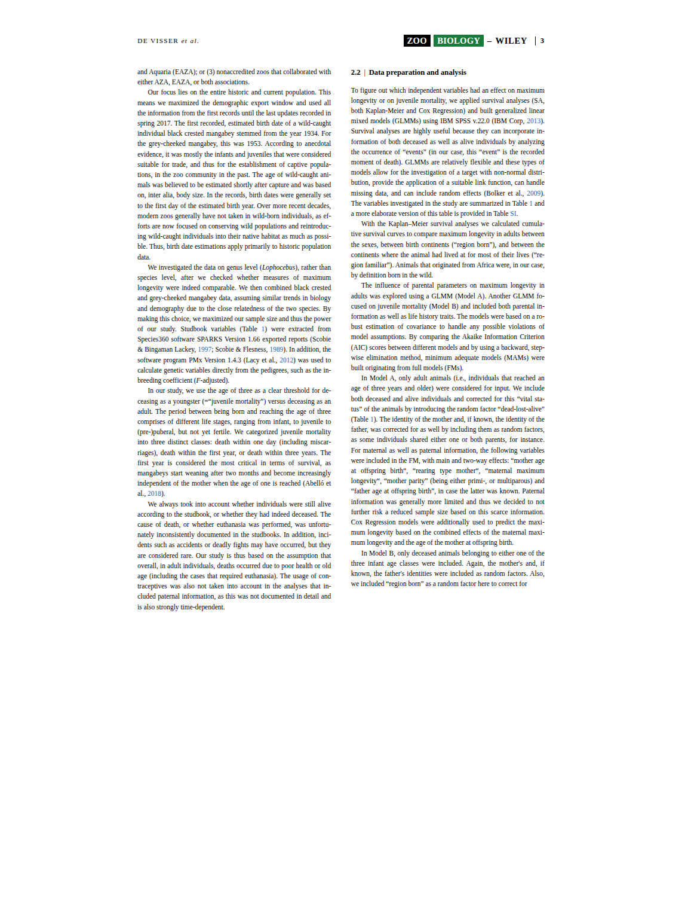DE VISSER et al.
ZOO BIOLOGY–WILEY 3
and Aquaria (EAZA); or (3) nonaccredited zoos that collaborated with either AZA, EAZA, or both associations.
Our focus lies on the entire historic and current population. This means we maximized the demographic export window and used all the information from the first records until the last updates recorded in spring 2017. The first recorded, estimated birth date of a wild‐caught individual black crested mangabey stemmed from the year 1934. For the grey‐cheeked mangabey, this was 1953. According to anecdotal evidence, it was mostly the infants and juveniles that were considered suitable for trade, and thus for the establishment of captive populations, in the zoo community in the past. The age of wild‐caught animals was believed to be estimated shortly after capture and was based on, inter alia, body size. In the records, birth dates were generally set to the first day of the estimated birth year. Over more recent decades, modern zoos generally have not taken in wild‐born individuals, as efforts are now focused on conserving wild populations and reintroducing wild‐caught individuals into their native habitat as much as possible. Thus, birth date estimations apply primarily to historic population data.
We investigated the data on genus level (Lophocebus), rather than species level, after we checked whether measures of maximum longevity were indeed comparable. We then combined black crested and grey‐cheeked mangabey data, assuming similar trends in biology and demography due to the close relatedness of the two species. By making this choice, we maximized our sample size and thus the power of our study. Studbook variables (Table 1) were extracted from Species360 software SPARKS Version 1.66 exported reports (Scobie & Bingaman Lackey, 1997; Scobie & Flesness, 1989). In addition, the software program PMx Version 1.4.3 (Lacy et al., 2012) was used to calculate genetic variables directly from the pedigrees, such as the inbreeding coefficient (F‐adjusted).
In our study, we use the age of three as a clear threshold for deceasing as a youngster (=“juvenile mortality”) versus deceasing as an adult. The period between being born and reaching the age of three comprises of different life stages, ranging from infant, to juvenile to (pre‐)puberal, but not yet fertile. We categorized juvenile mortality into three distinct classes: death within one day (including miscarriages), death within the first year, or death within three years. The first year is considered the most critical in terms of survival, as mangabeys start weaning after two months and become increasingly independent of the mother when the age of one is reached (Abelló et al., 2018).
We always took into account whether individuals were still alive according to the studbook, or whether they had indeed deceased. The cause of death, or whether euthanasia was performed, was unfortunately inconsistently documented in the studbooks. In addition, incidents such as accidents or deadly fights may have occurred, but they are considered rare. Our study is thus based on the assumption that overall, in adult individuals, deaths occurred due to poor health or old age (including the cases that required euthanasia). The usage of contraceptives was also not taken into account in the analyses that included paternal information, as this was not documented in detail and is also strongly time‐dependent.
2.2|Data preparation and analysis
To figure out which independent variables had an effect on maximum longevity or on juvenile mortality, we applied survival analyses (SA, both Kaplan‐Meier and Cox Regression) and built generalized linear mixed models (GLMMs) using IBM SPSS v.22.0 (IBM Corp, 2013). Survival analyses are highly useful because they can incorporate information of both deceased as well as alive individuals by analyzing the occurrence of “events” (in our case, this “event” is the recorded moment of death). GLMMs are relatively flexible and these types of models allow for the investigation of a target with non‐normal distribution, provide the application of a suitable link function, can handle missing data, and can include random effects (Bolker et al., 2009). The variables investigated in the study are summarized in Table 1 and a more elaborate version of this table is provided in Table SI.
With the Kaplan–Meier survival analyses we calculated cumulative survival curves to compare maximum longevity in adults between the sexes, between birth continents (“region born”), and between the continents where the animal had lived at for most of their lives (“region familiar”). Animals that originated from Africa were, in our case, by definition born in the wild.
The influence of parental parameters on maximum longevity in adults was explored using a GLMM (Model A). Another GLMM focused on juvenile mortality (Model B) and included both parental information as well as life history traits. The models were based on a robust estimation of covariance to handle any possible violations of model assumptions. By comparing the Akaike Information Criterion (AIC) scores between different models and by using a backward, stepwise elimination method, minimum adequate models (MAMs) were built originating from full models (FMs).
In Model A, only adult animals (i.e., individuals that reached an age of three years and older) were considered for input. We include both deceased and alive individuals and corrected for this “vital status” of the animals by introducing the random factor “dead‐lost‐alive” (Table 1). The identity of the mother and, if known, the identity of the father, was corrected for as well by including them as random factors, as some individuals shared either one or both parents, for instance. For maternal as well as paternal information, the following variables were included in the FM, with main and two‐way effects: “mother age at offspring birth“, “rearing type mother“, “maternal maximum longevity“, “mother parity” (being either primi‐, or multiparous) and “father age at offspring birth”, in case the latter was known. Paternal information was generally more limited and thus we decided to not further risk a reduced sample size based on this scarce information. Cox Regression models were additionally used to predict the maximum longevity based on the combined effects of the maternal maximum longevity and the age of the mother at offspring birth.
In Model B, only deceased animals belonging to either one of the three infant age classes were included. Again, the mother's and, if known, the father's identities were included as random factors. Also, we included “region born” as a random factor here to correct for